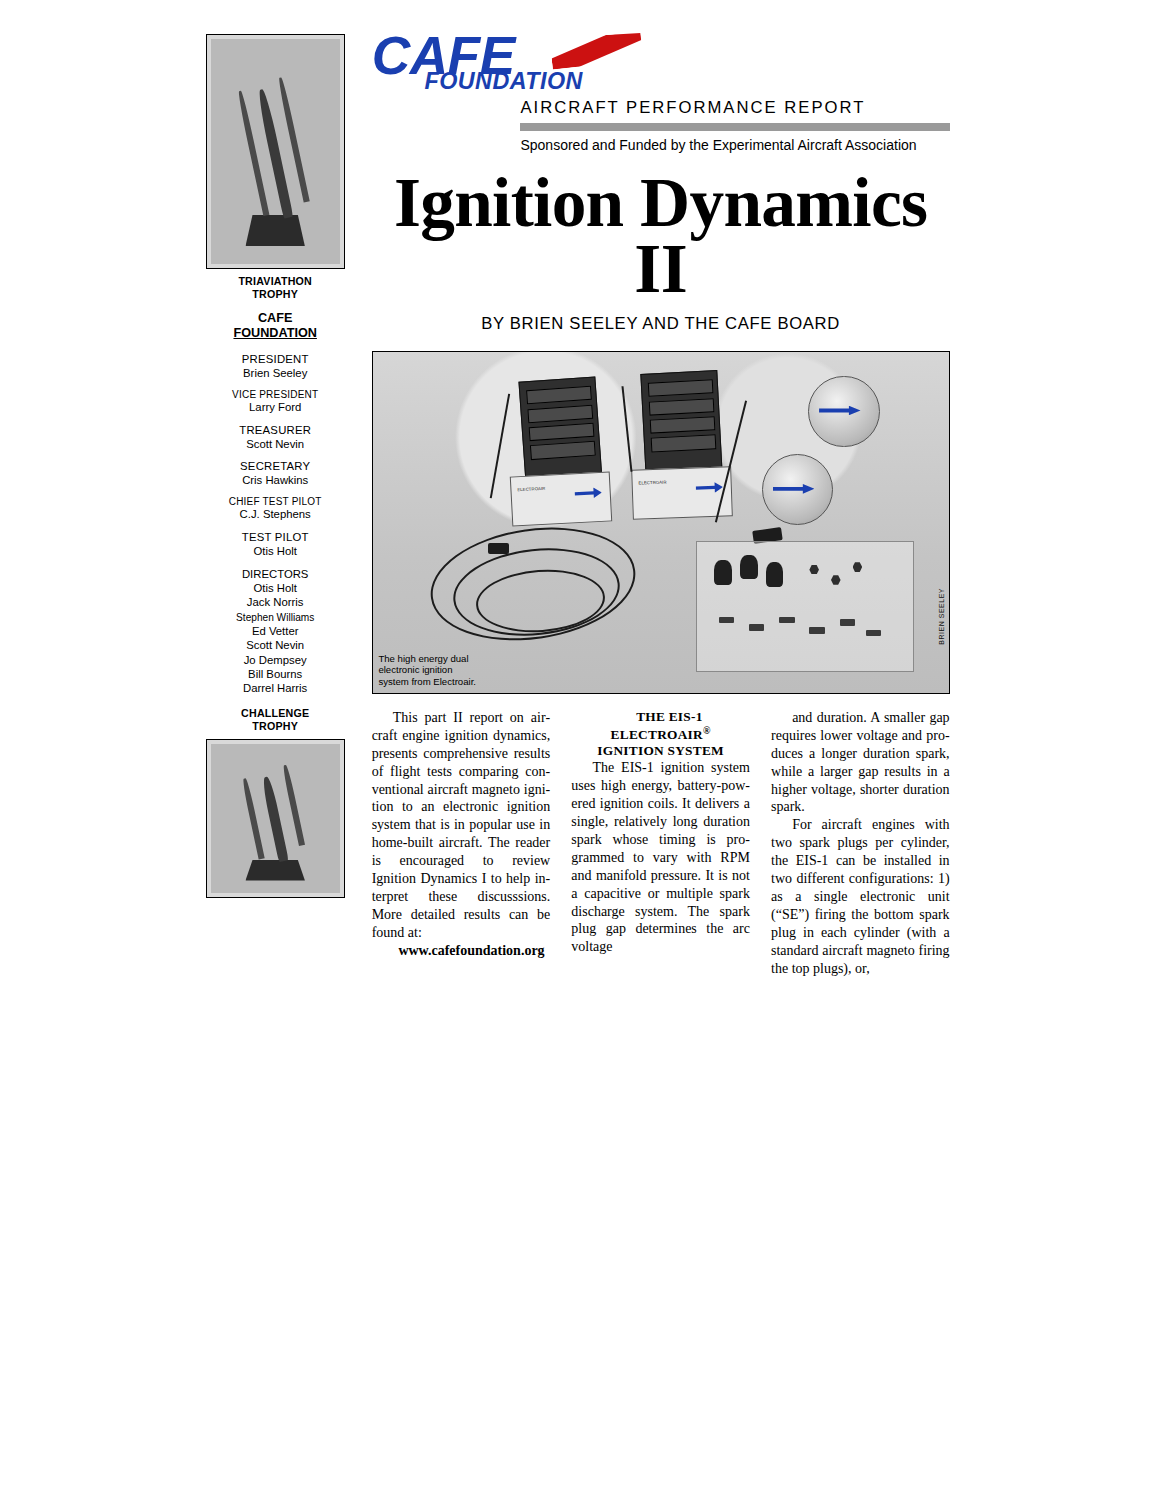TRIAVIATHON
TROPHY
CAFE
FOUNDATION
PRESIDENT Brien Seeley
VICE PRESIDENT Larry Ford
TREASURER Scott Nevin
SECRETARY Cris Hawkins
CHIEF TEST PILOT C.J. Stephens
TEST PILOT Otis Holt
DIRECTORS Otis Holt
Jack Norris
Stephen Williams
Ed Vetter
Scott Nevin
Jo Dempsey
Bill Bourns
Darrel Harris
CHALLENGE
TROPHY
CAFE FOUNDATION
AIRCRAFT PERFORMANCE REPORT
Sponsored and Funded by the Experimental Aircraft Association
Ignition Dynamics II
BY BRIEN SEELEY AND THE CAFE BOARD
ELECTROAIR
ELECTROAIR
BRIEN SEELEY
The high energy dual electronic ignition system from Electroair.
This part II report on aircraft engine ignition dynamics, presents comprehensive results of flight tests comparing conventional aircraft magneto ignition to an electronic ignition system that is in popular use in home-built aircraft. The reader is encouraged to review Ignition Dynamics I to help interpret these discusssions. More detailed results can be found at:
www.cafefoundation.org
THE EIS-1 ELECTROAIR®
IGNITION SYSTEM
The EIS-1 ignition system uses high energy, battery-powered ignition coils. It delivers a single, relatively long duration spark whose timing is programmed to vary with RPM and manifold pressure. It is not a capacitive or multiple spark discharge system. The spark plug gap determines the arc voltage
and duration. A smaller gap requires lower voltage and produces a longer duration spark, while a larger gap results in a higher voltage, shorter duration spark.
For aircraft engines with two spark plugs per cylinder, the EIS-1 can be installed in two different configurations: 1) as a single electronic unit (“SE”) firing the bottom spark plug in each cylinder (with a standard aircraft magneto firing the top plugs), or,